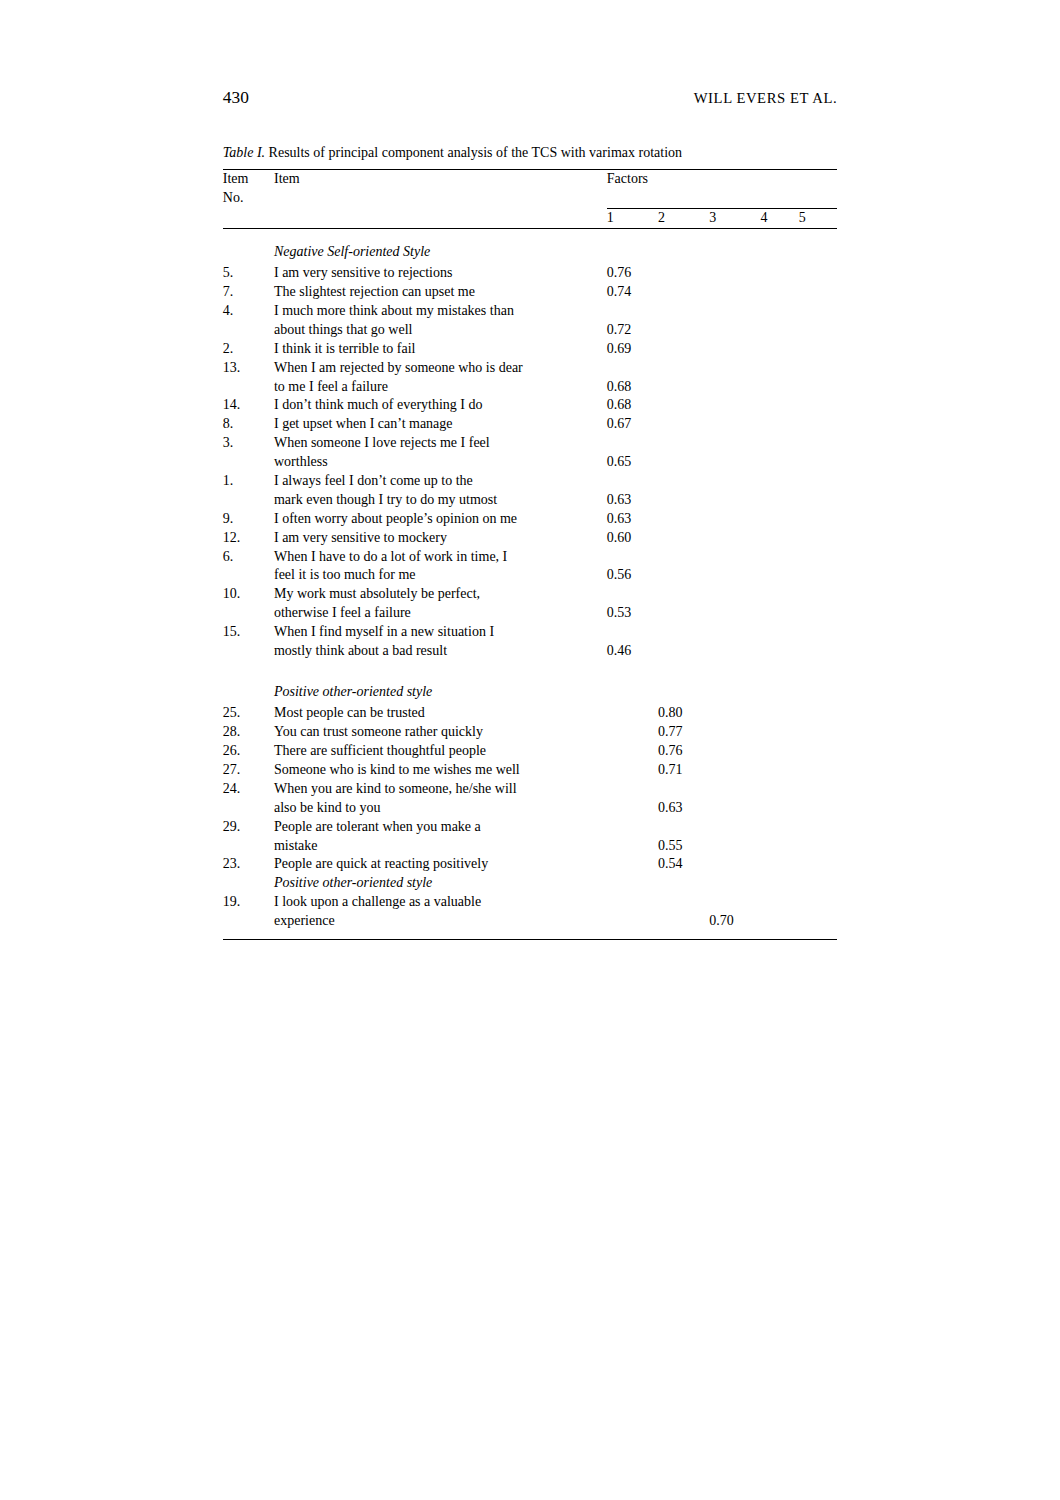430 WILL EVERS ET AL.
Table I. Results of principal component analysis of the TCS with varimax rotation
| Item | Item | Factors |
| No. | | |
| | | 1 | 2 | 3 | 4 | 5 |
| | Negative Self-oriented Style | |
| 5. | I am very sensitive to rejections | 0.76 | | | | |
| 7. | The slightest rejection can upset me | 0.74 | | | | |
| 4. | I much more think about my mistakes than | | | | | |
| | about things that go well | 0.72 | | | | |
| 2. | I think it is terrible to fail | 0.69 | | | | |
| 13. | When I am rejected by someone who is dear | | | | | |
| | to me I feel a failure | 0.68 | | | | |
| 14. | I don’t think much of everything I do | 0.68 | | | | |
| 8. | I get upset when I can’t manage | 0.67 | | | | |
| 3. | When someone I love rejects me I feel | | | | | |
| | worthless | 0.65 | | | | |
| 1. | I always feel I don’t come up to the | | | | | |
| | mark even though I try to do my utmost | 0.63 | | | | |
| 9. | I often worry about people’s opinion on me | 0.63 | | | | |
| 12. | I am very sensitive to mockery | 0.60 | | | | |
| 6. | When I have to do a lot of work in time, I | | | | | |
| | feel it is too much for me | 0.56 | | | | |
| 10. | My work must absolutely be perfect, | | | | | |
| | otherwise I feel a failure | 0.53 | | | | |
| 15. | When I find myself in a new situation I | | | | | |
| | mostly think about a bad result | 0.46 | | | | |
| | Positive other-oriented style | |
| 25. | Most people can be trusted | | 0.80 | | | |
| 28. | You can trust someone rather quickly | | 0.77 | | | |
| 26. | There are sufficient thoughtful people | | 0.76 | | | |
| 27. | Someone who is kind to me wishes me well | | 0.71 | | | |
| 24. | When you are kind to someone, he/she will | | | | | |
| | also be kind to you | | 0.63 | | | |
| 29. | People are tolerant when you make a | | | | | |
| | mistake | | 0.55 | | | |
| 23. | People are quick at reacting positively | | 0.54 | | | |
| | Positive other-oriented style | | | | | |
| 19. | I look upon a challenge as a valuable | | | | | |
| | experience | | | 0.70 | | |